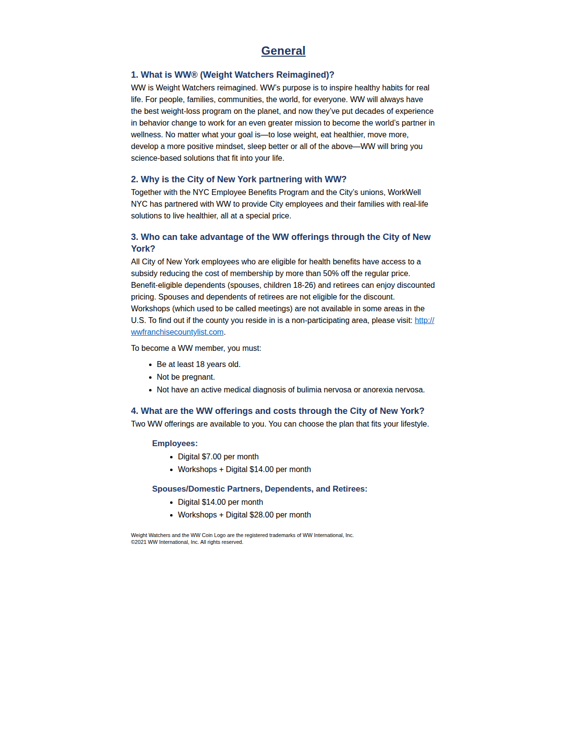General
1. What is WW® (Weight Watchers Reimagined)?
WW is Weight Watchers reimagined. WW’s purpose is to inspire healthy habits for real life. For people, families, communities, the world, for everyone. WW will always have the best weight-loss program on the planet, and now they’ve put decades of experience in behavior change to work for an even greater mission to become the world’s partner in wellness. No matter what your goal is—to lose weight, eat healthier, move more, develop a more positive mindset, sleep better or all of the above—WW will bring you science-based solutions that fit into your life.
2. Why is the City of New York partnering with WW?
Together with the NYC Employee Benefits Program and the City’s unions, WorkWell NYC has partnered with WW to provide City employees and their families with real-life solutions to live healthier, all at a special price.
3. Who can take advantage of the WW offerings through the City of New York?
All City of New York employees who are eligible for health benefits have access to a subsidy reducing the cost of membership by more than 50% off the regular price. Benefit-eligible dependents (spouses, children 18-26) and retirees can enjoy discounted pricing. Spouses and dependents of retirees are not eligible for the discount. Workshops (which used to be called meetings) are not available in some areas in the U.S. To find out if the county you reside in is a non-participating area, please visit: http://wwfranchisecountylist.com.
To become a WW member, you must:
Be at least 18 years old.
Not be pregnant.
Not have an active medical diagnosis of bulimia nervosa or anorexia nervosa.
4. What are the WW offerings and costs through the City of New York?
Two WW offerings are available to you. You can choose the plan that fits your lifestyle.
Employees:
Digital $7.00 per month
Workshops + Digital $14.00 per month
Spouses/Domestic Partners, Dependents, and Retirees:
Digital $14.00 per month
Workshops + Digital $28.00 per month
Weight Watchers and the WW Coin Logo are the registered trademarks of WW International, Inc.
©2021 WW International, Inc. All rights reserved.